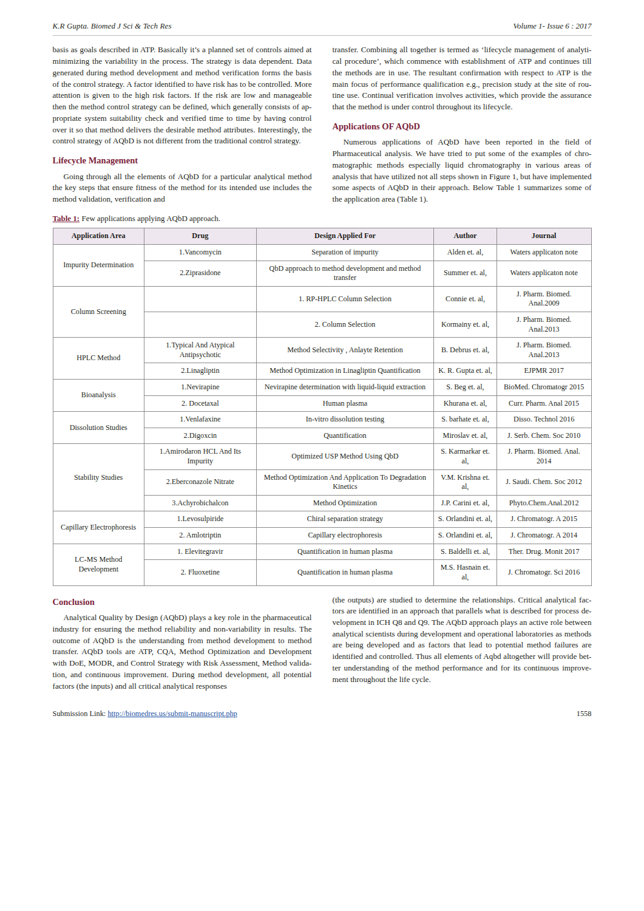K.R Gupta. Biomed J Sci & Tech Res
Volume 1- Issue 6 : 2017
basis as goals described in ATP. Basically it’s a planned set of controls aimed at minimizing the variability in the process. The strategy is data dependent. Data generated during method development and method verification forms the basis of the control strategy. A factor identified to have risk has to be controlled. More attention is given to the high risk factors. If the risk are low and manageable then the method control strategy can be defined, which generally consists of appropriate system suitability check and verified time to time by having control over it so that method delivers the desirable method attributes. Interestingly, the control strategy of AQbD is not different from the traditional control strategy.
Lifecycle Management
Going through all the elements of AQbD for a particular analytical method the key steps that ensure fitness of the method for its intended use includes the method validation, verification and
transfer. Combining all together is termed as ‘lifecycle management of analytical procedure’, which commence with establishment of ATP and continues till the methods are in use. The resultant confirmation with respect to ATP is the main focus of performance qualification e.g., precision study at the site of routine use. Continual verification involves activities, which provide the assurance that the method is under control throughout its lifecycle.
Applications OF AQbD
Numerous applications of AQbD have been reported in the field of Pharmaceutical analysis. We have tried to put some of the examples of chromatographic methods especially liquid chromatography in various areas of analysis that have utilized not all steps shown in Figure 1, but have implemented some aspects of AQbD in their approach. Below Table 1 summarizes some of the application area (Table 1).
Table 1: Few applications applying AQbD approach.
| Application Area | Drug | Design Applied For | Author | Journal |
| --- | --- | --- | --- | --- |
| Impurity Determination | 1.Vancomycin | Separation of impurity | Alden et. al, | Waters applicaton note |
| 2.Ziprasidone | QbD approach to method development and method transfer | Summer et. al, | Waters applicaton note |
| Column Screening | | 1. RP-HPLC Column Selection | Connie et. al, | J. Pharm. Biomed. Anal.2009 |
| | 2. Column Selection | Kormainy et. al, | J. Pharm. Biomed. Anal.2013 |
| HPLC Method | 1.Typical And Atypical Antipsychotic | Method Selectivity , Anlayte Retention | B. Debrus et. al, | J. Pharm. Biomed. Anal.2013 |
| 2.Linagliptin | Method Optimization in Linagliptin Quantification | K. R. Gupta et. al, | EJPMR 2017 |
| Bioanalysis | 1.Nevirapine | Nevirapine determination with liquid-liquid extraction | S. Beg et. al, | BioMed. Chromatogr 2015 |
| 2. Docetaxal | Human plasma | Khurana et. al, | Curr. Pharm. Anal 2015 |
| Dissolution Studies | 1.Venlafaxine | In-vitro dissolution testing | S. barhate et. al, | Disso. Technol 2016 |
| 2.Digoxcin | Quantification | Miroslav et. al, | J. Serb. Chem. Soc 2010 |
| Stability Studies | 1.Amirodaron HCL And Its Impurity | Optimized USP Method Using QbD | S. Karmarkar et. al, | J. Pharm. Biomed. Anal. 2014 |
| 2.Eberconazole Nitrate | Method Optimization And Application To Degradation Kinetics | V.M. Krishna et. al, | J. Saudi. Chem. Soc 2012 |
| 3.Achyrobichalcon | Method Optimization | J.P. Carini et. al, | Phyto.Chem.Anal.2012 |
| Capillary Electrophoresis | 1.Levosulpiride | Chiral separation strategy | S. Orlandini et. al, | J. Chromatogr. A 2015 |
| 2. Amlotriptin | Capillary electrophoresis | S. Orlandini et. al, | J. Chromatogr. A 2014 |
| LC-MS Method Development | 1. Elevitegravir | Quantification in human plasma | S. Baldelli et. al, | Ther. Drug. Monit 2017 |
| 2. Fluoxetine | Quantification in human plasma | M.S. Hasnain et. al, | J. Chromatogr. Sci 2016 |
Conclusion
Analytical Quality by Design (AQbD) plays a key role in the pharmaceutical industry for ensuring the method reliability and non-variability in results. The outcome of AQbD is the understanding from method development to method transfer. AQbD tools are ATP, CQA, Method Optimization and Development with DoE, MODR, and Control Strategy with Risk Assessment, Method validation, and continuous improvement. During method development, all potential factors (the inputs) and all critical analytical responses
(the outputs) are studied to determine the relationships. Critical analytical factors are identified in an approach that parallels what is described for process development in ICH Q8 and Q9. The AQbD approach plays an active role between analytical scientists during development and operational laboratories as methods are being developed and as factors that lead to potential method failures are identified and controlled. Thus all elements of Aqbd altogether will provide better understanding of the method performance and for its continuous improvement throughout the life cycle.
Submission Link: http://biomedres.us/submit-manuscript.php
1558